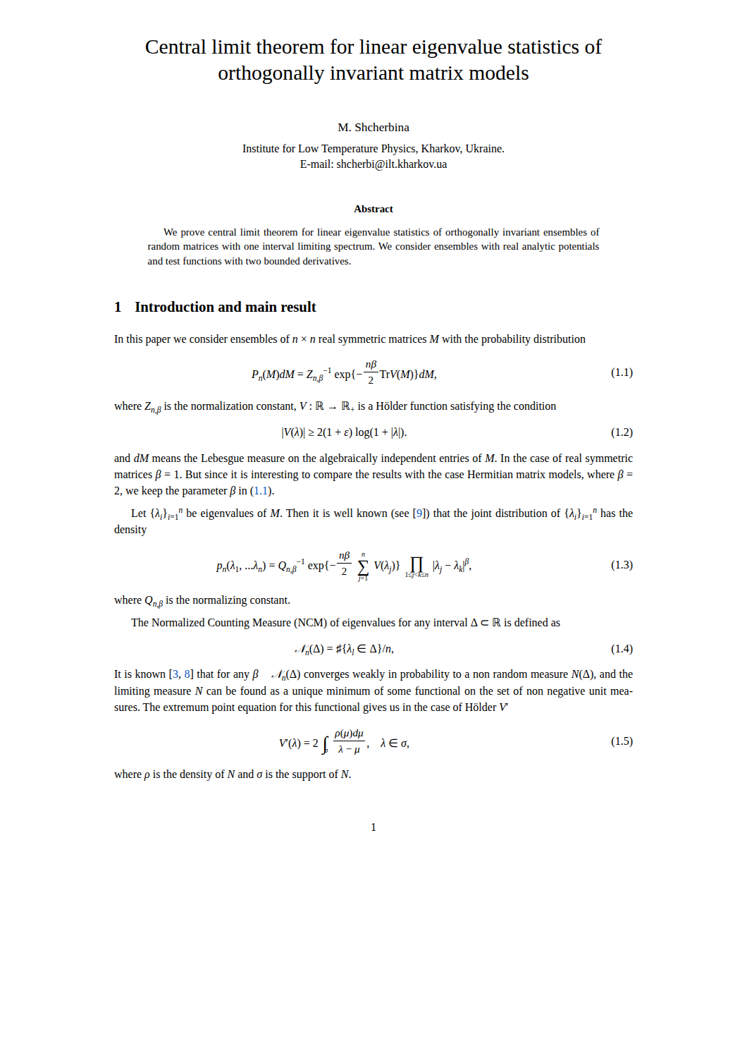Central limit theorem for linear eigenvalue statistics of
orthogonally invariant matrix models
M. Shcherbina
Institute for Low Temperature Physics, Kharkov, Ukraine.
E-mail: shcherbi@ilt.kharkov.ua
Abstract
We prove central limit theorem for linear eigenvalue statistics of orthogonally invariant ensembles of random matrices with one interval limiting spectrum. We consider ensembles with real analytic potentials and test functions with two bounded derivatives.
1 Introduction and main result
In this paper we consider ensembles of n × n real symmetric matrices M with the probability distribution
Pn(M)dM = Zn,β−1 exp{−nβ 2 TrV(M)}dM,
(1.1)
where Zn,β is the normalization constant, V : ℝ → ℝ+ is a Hölder function satisfying the condition
|V(λ)| ≥ 2(1 + ε) log(1 + |λ|).
(1.2)
and dM means the Lebesgue measure on the algebraically independent entries of M. In the case of real symmetric matrices β = 1. But since it is interesting to compare the results with the case Hermitian matrix models, where β = 2, we keep the parameter β in (1.1).
Let {λi}i=1n be eigenvalues of M. Then it is well known (see [9]) that the joint distribution of {λi}i=1n has the density
pn(λ1, ...λn) = Qn,β−1 exp{−nβ 2 n∑j=1 V(λj)} ∏1≤j<k≤n |λj − λk|β,
(1.3)
where Qn,β is the normalizing constant.
The Normalized Counting Measure (NCM) of eigenvalues for any interval Δ ⊂ ℝ is defined as
𝒩n(Δ) = ♯{λl ∈ Δ}/n,
(1.4)
It is known [3, 8] that for any β 𝒩n(Δ) converges weakly in probability to a non random measure N(Δ), and the limiting measure N can be found as a unique minimum of some functional on the set of non negative unit measures. The extremum point equation for this functional gives us in the case of Hölder V′
V′(λ) = 2 ∫σ ρ(μ)dμ λ − μ, λ ∈ σ,
(1.5)
where ρ is the density of N and σ is the support of N.
1